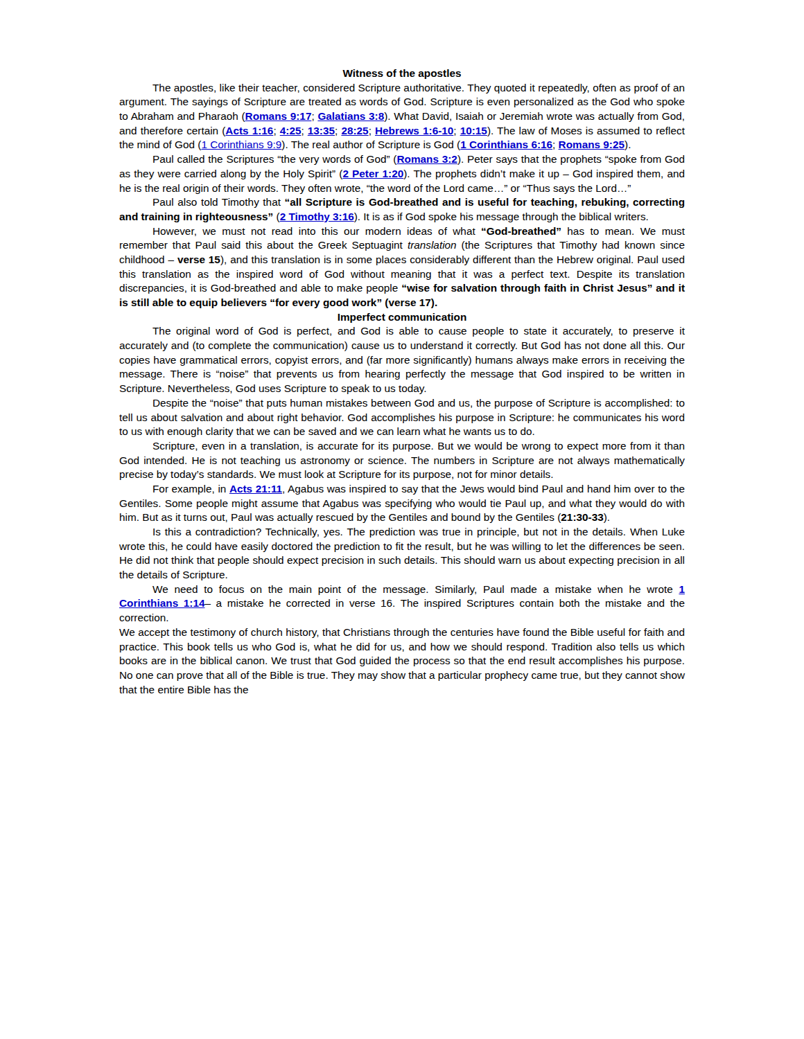Witness of the apostles
The apostles, like their teacher, considered Scripture authoritative. They quoted it repeatedly, often as proof of an argument. The sayings of Scripture are treated as words of God. Scripture is even personalized as the God who spoke to Abraham and Pharaoh (Romans 9:17; Galatians 3:8). What David, Isaiah or Jeremiah wrote was actually from God, and therefore certain (Acts 1:16; 4:25; 13:35; 28:25; Hebrews 1:6-10; 10:15). The law of Moses is assumed to reflect the mind of God (1 Corinthians 9:9). The real author of Scripture is God (1 Corinthians 6:16; Romans 9:25).
Paul called the Scriptures “the very words of God” (Romans 3:2). Peter says that the prophets “spoke from God as they were carried along by the Holy Spirit” (2 Peter 1:20). The prophets didn’t make it up – God inspired them, and he is the real origin of their words. They often wrote, “the word of the Lord came…” or “Thus says the Lord…”
Paul also told Timothy that “all Scripture is God-breathed and is useful for teaching, rebuking, correcting and training in righteousness” (2 Timothy 3:16). It is as if God spoke his message through the biblical writers.
However, we must not read into this our modern ideas of what “God-breathed” has to mean. We must remember that Paul said this about the Greek Septuagint translation (the Scriptures that Timothy had known since childhood – verse 15), and this translation is in some places considerably different than the Hebrew original. Paul used this translation as the inspired word of God without meaning that it was a perfect text. Despite its translation discrepancies, it is God-breathed and able to make people “wise for salvation through faith in Christ Jesus” and it is still able to equip believers “for every good work” (verse 17).
Imperfect communication
The original word of God is perfect, and God is able to cause people to state it accurately, to preserve it accurately and (to complete the communication) cause us to understand it correctly. But God has not done all this. Our copies have grammatical errors, copyist errors, and (far more significantly) humans always make errors in receiving the message. There is “noise” that prevents us from hearing perfectly the message that God inspired to be written in Scripture. Nevertheless, God uses Scripture to speak to us today.
Despite the “noise” that puts human mistakes between God and us, the purpose of Scripture is accomplished: to tell us about salvation and about right behavior. God accomplishes his purpose in Scripture: he communicates his word to us with enough clarity that we can be saved and we can learn what he wants us to do.
Scripture, even in a translation, is accurate for its purpose. But we would be wrong to expect more from it than God intended. He is not teaching us astronomy or science. The numbers in Scripture are not always mathematically precise by today’s standards. We must look at Scripture for its purpose, not for minor details.
For example, in Acts 21:11, Agabus was inspired to say that the Jews would bind Paul and hand him over to the Gentiles. Some people might assume that Agabus was specifying who would tie Paul up, and what they would do with him. But as it turns out, Paul was actually rescued by the Gentiles and bound by the Gentiles (21:30-33).
Is this a contradiction? Technically, yes. The prediction was true in principle, but not in the details. When Luke wrote this, he could have easily doctored the prediction to fit the result, but he was willing to let the differences be seen. He did not think that people should expect precision in such details. This should warn us about expecting precision in all the details of Scripture.
We need to focus on the main point of the message. Similarly, Paul made a mistake when he wrote 1 Corinthians 1:14– a mistake he corrected in verse 16. The inspired Scriptures contain both the mistake and the correction.
We accept the testimony of church history, that Christians through the centuries have found the Bible useful for faith and practice. This book tells us who God is, what he did for us, and how we should respond. Tradition also tells us which books are in the biblical canon. We trust that God guided the process so that the end result accomplishes his purpose. No one can prove that all of the Bible is true. They may show that a particular prophecy came true, but they cannot show that the entire Bible has the